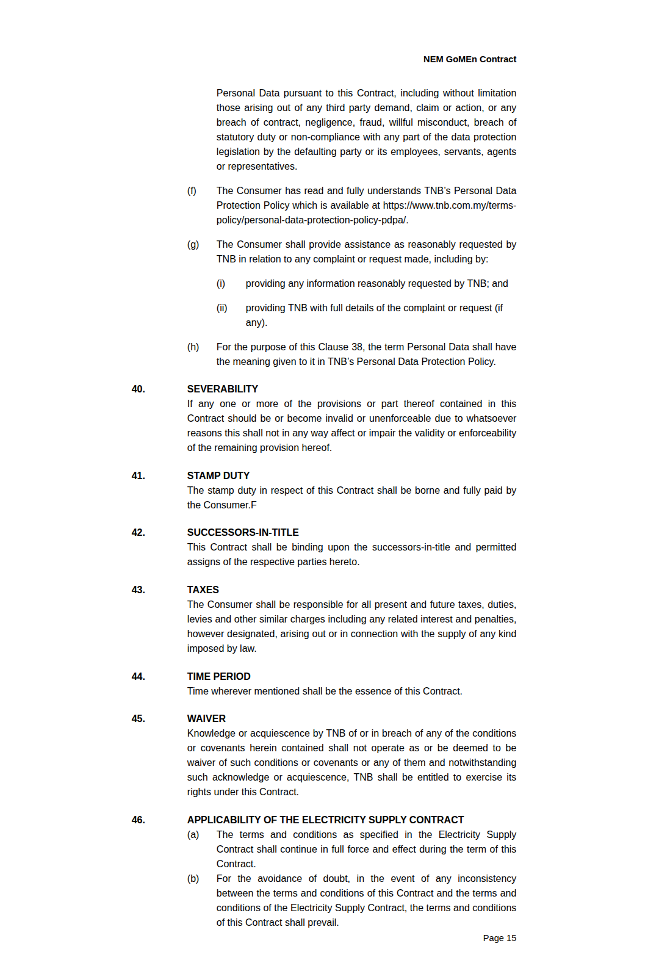NEM GoMEn Contract
Personal Data pursuant to this Contract, including without limitation those arising out of any third party demand, claim or action, or any breach of contract, negligence, fraud, willful misconduct, breach of statutory duty or non-compliance with any part of the data protection legislation by the defaulting party or its employees, servants, agents or representatives.
(f)
The Consumer has read and fully understands TNB’s Personal Data Protection Policy which is available at https://www.tnb.com.my/terms-policy/personal-data-protection-policy-pdpa/.
(g)
The Consumer shall provide assistance as reasonably requested by TNB in relation to any complaint or request made, including by:
(i)
providing any information reasonably requested by TNB; and
(ii)
providing TNB with full details of the complaint or request (if any).
(h)
For the purpose of this Clause 38, the term Personal Data shall have the meaning given to it in TNB’s Personal Data Protection Policy.
40.
SEVERABILITY
If any one or more of the provisions or part thereof contained in this Contract should be or become invalid or unenforceable due to whatsoever reasons this shall not in any way affect or impair the validity or enforceability of the remaining provision hereof.
41.
STAMP DUTY
The stamp duty in respect of this Contract shall be borne and fully paid by the Consumer.F
42.
SUCCESSORS-IN-TITLE
This Contract shall be binding upon the successors-in-title and permitted assigns of the respective parties hereto.
43.
TAXES
The Consumer shall be responsible for all present and future taxes, duties, levies and other similar charges including any related interest and penalties, however designated, arising out or in connection with the supply of any kind imposed by law.
44.
TIME PERIOD
Time wherever mentioned shall be the essence of this Contract.
45.
WAIVER
Knowledge or acquiescence by TNB of or in breach of any of the conditions or covenants herein contained shall not operate as or be deemed to be waiver of such conditions or covenants or any of them and notwithstanding such acknowledge or acquiescence, TNB shall be entitled to exercise its rights under this Contract.
46.
APPLICABILITY OF THE ELECTRICITY SUPPLY CONTRACT
(a)
The terms and conditions as specified in the Electricity Supply Contract shall continue in full force and effect during the term of this Contract.
(b)
For the avoidance of doubt, in the event of any inconsistency between the terms and conditions of this Contract and the terms and conditions of the Electricity Supply Contract, the terms and conditions of this Contract shall prevail.
Page 15